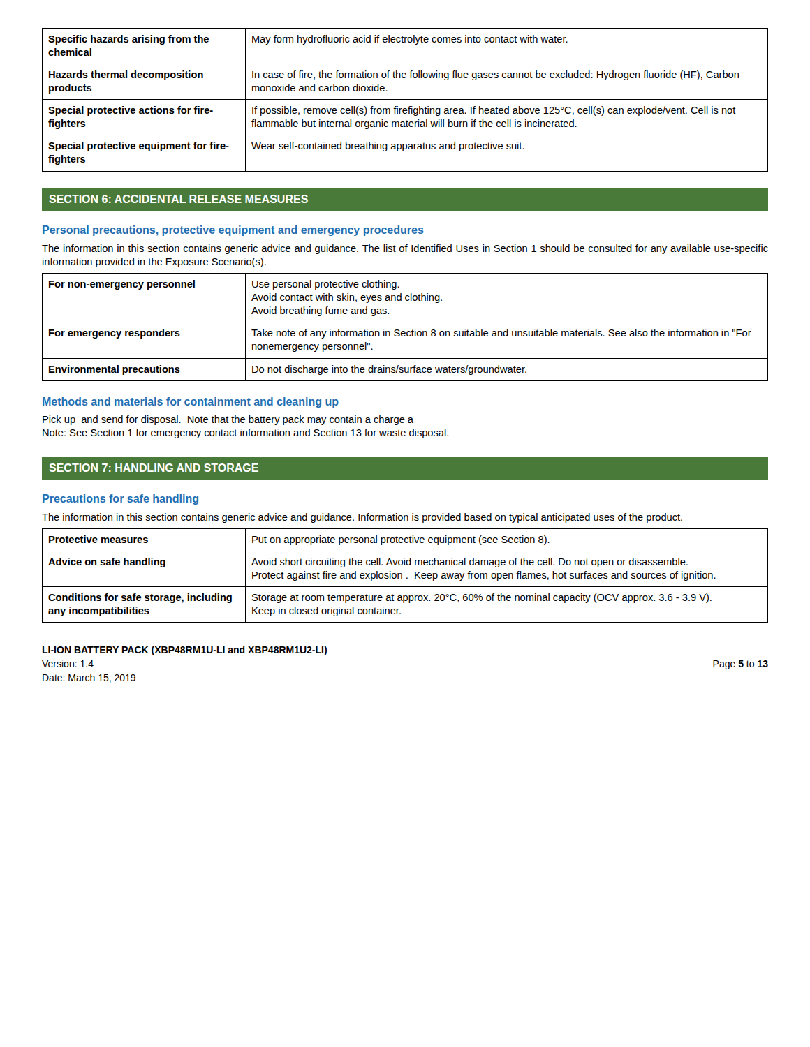| Specific hazards arising from the chemical | May form hydrofluoric acid if electrolyte comes into contact with water. |
| Hazards thermal decomposition products | In case of fire, the formation of the following flue gases cannot be excluded: Hydrogen fluoride (HF), Carbon monoxide and carbon dioxide. |
| Special protective actions for fire-fighters | If possible, remove cell(s) from firefighting area. If heated above 125°C, cell(s) can explode/vent. Cell is not flammable but internal organic material will burn if the cell is incinerated. |
| Special protective equipment for fire-fighters | Wear self-contained breathing apparatus and protective suit. |
SECTION 6: ACCIDENTAL RELEASE MEASURES
Personal precautions, protective equipment and emergency procedures
The information in this section contains generic advice and guidance. The list of Identified Uses in Section 1 should be consulted for any available use-specific information provided in the Exposure Scenario(s).
| For non-emergency personnel | Use personal protective clothing. Avoid contact with skin, eyes and clothing. Avoid breathing fume and gas. |
| For emergency responders | Take note of any information in Section 8 on suitable and unsuitable materials. See also the information in "For nonemergency personnel". |
| Environmental precautions | Do not discharge into the drains/surface waters/groundwater. |
Methods and materials for containment and cleaning up
Pick up and send for disposal. Note that the battery pack may contain a charge a
Note: See Section 1 for emergency contact information and Section 13 for waste disposal.
SECTION 7: HANDLING AND STORAGE
Precautions for safe handling
The information in this section contains generic advice and guidance. Information is provided based on typical anticipated uses of the product.
| Protective measures | Put on appropriate personal protective equipment (see Section 8). |
| Advice on safe handling | Avoid short circuiting the cell. Avoid mechanical damage of the cell. Do not open or disassemble. Protect against fire and explosion . Keep away from open flames, hot surfaces and sources of ignition. |
| Conditions for safe storage, including any incompatibilities | Storage at room temperature at approx. 20°C, 60% of the nominal capacity (OCV approx. 3.6 - 3.9 V). Keep in closed original container. |
LI-ION BATTERY PACK (XBP48RM1U-LI and XBP48RM1U2-LI)
Version: 1.4
Date: March 15, 2019
Page 5 to 13